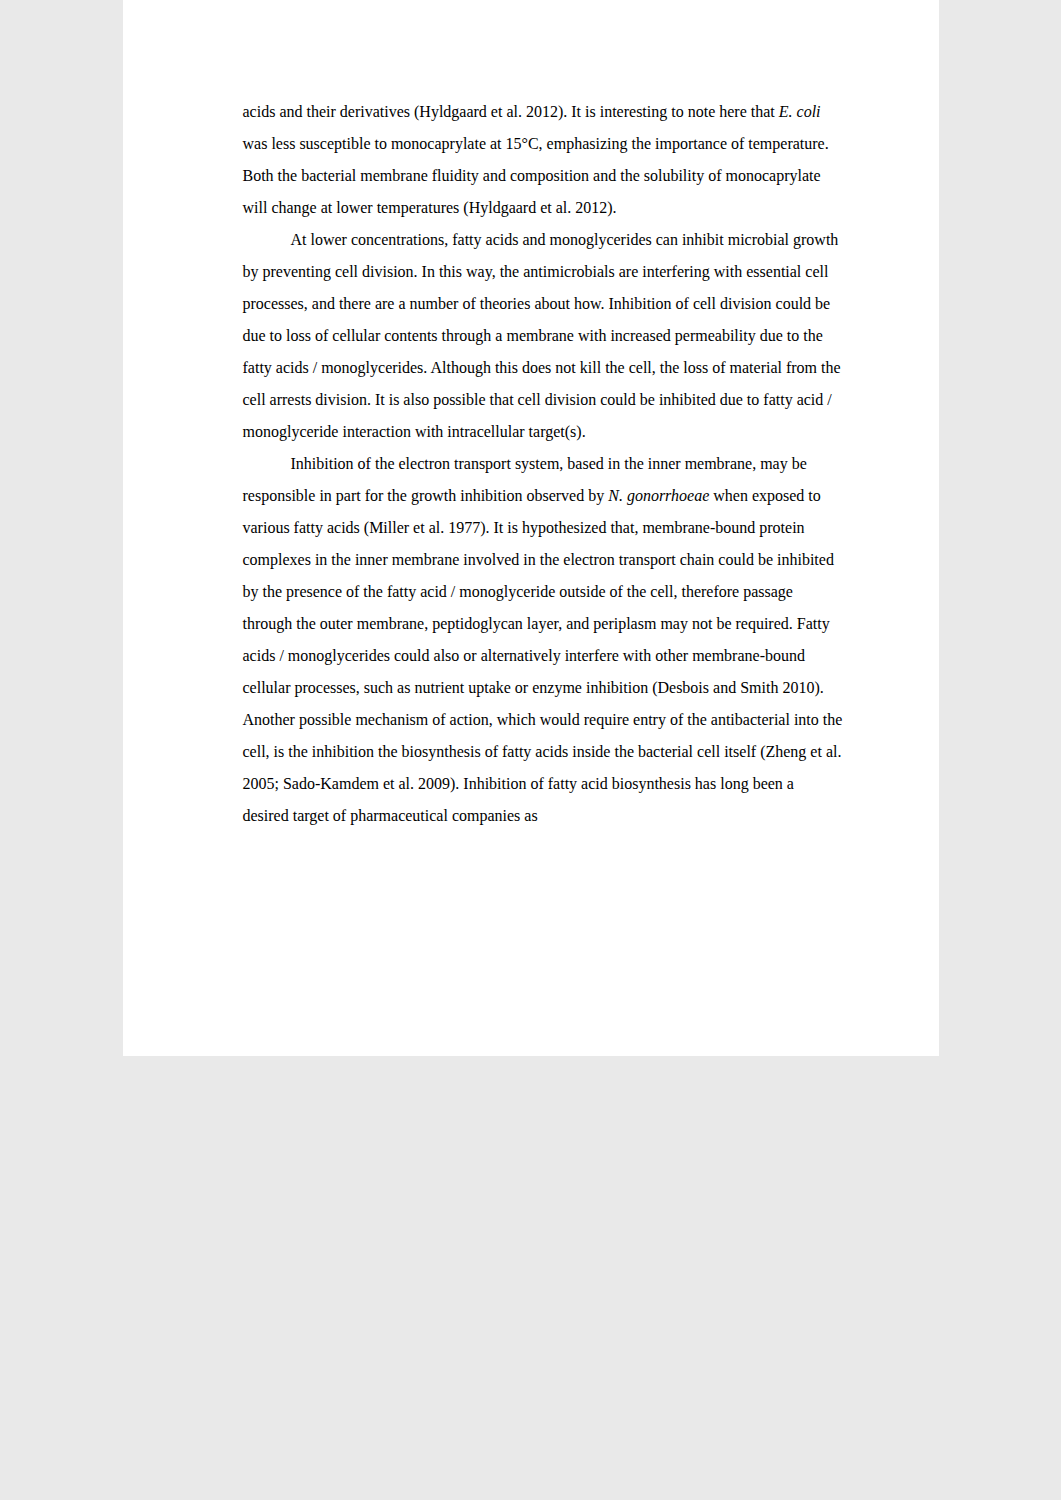acids and their derivatives (Hyldgaard et al. 2012). It is interesting to note here that E. coli was less susceptible to monocaprylate at 15°C, emphasizing the importance of temperature. Both the bacterial membrane fluidity and composition and the solubility of monocaprylate will change at lower temperatures (Hyldgaard et al. 2012).
At lower concentrations, fatty acids and monoglycerides can inhibit microbial growth by preventing cell division. In this way, the antimicrobials are interfering with essential cell processes, and there are a number of theories about how. Inhibition of cell division could be due to loss of cellular contents through a membrane with increased permeability due to the fatty acids / monoglycerides. Although this does not kill the cell, the loss of material from the cell arrests division. It is also possible that cell division could be inhibited due to fatty acid / monoglyceride interaction with intracellular target(s).
Inhibition of the electron transport system, based in the inner membrane, may be responsible in part for the growth inhibition observed by N. gonorrhoeae when exposed to various fatty acids (Miller et al. 1977). It is hypothesized that, membrane-bound protein complexes in the inner membrane involved in the electron transport chain could be inhibited by the presence of the fatty acid / monoglyceride outside of the cell, therefore passage through the outer membrane, peptidoglycan layer, and periplasm may not be required. Fatty acids / monoglycerides could also or alternatively interfere with other membrane-bound cellular processes, such as nutrient uptake or enzyme inhibition (Desbois and Smith 2010). Another possible mechanism of action, which would require entry of the antibacterial into the cell, is the inhibition the biosynthesis of fatty acids inside the bacterial cell itself (Zheng et al. 2005; Sado-Kamdem et al. 2009). Inhibition of fatty acid biosynthesis has long been a desired target of pharmaceutical companies as